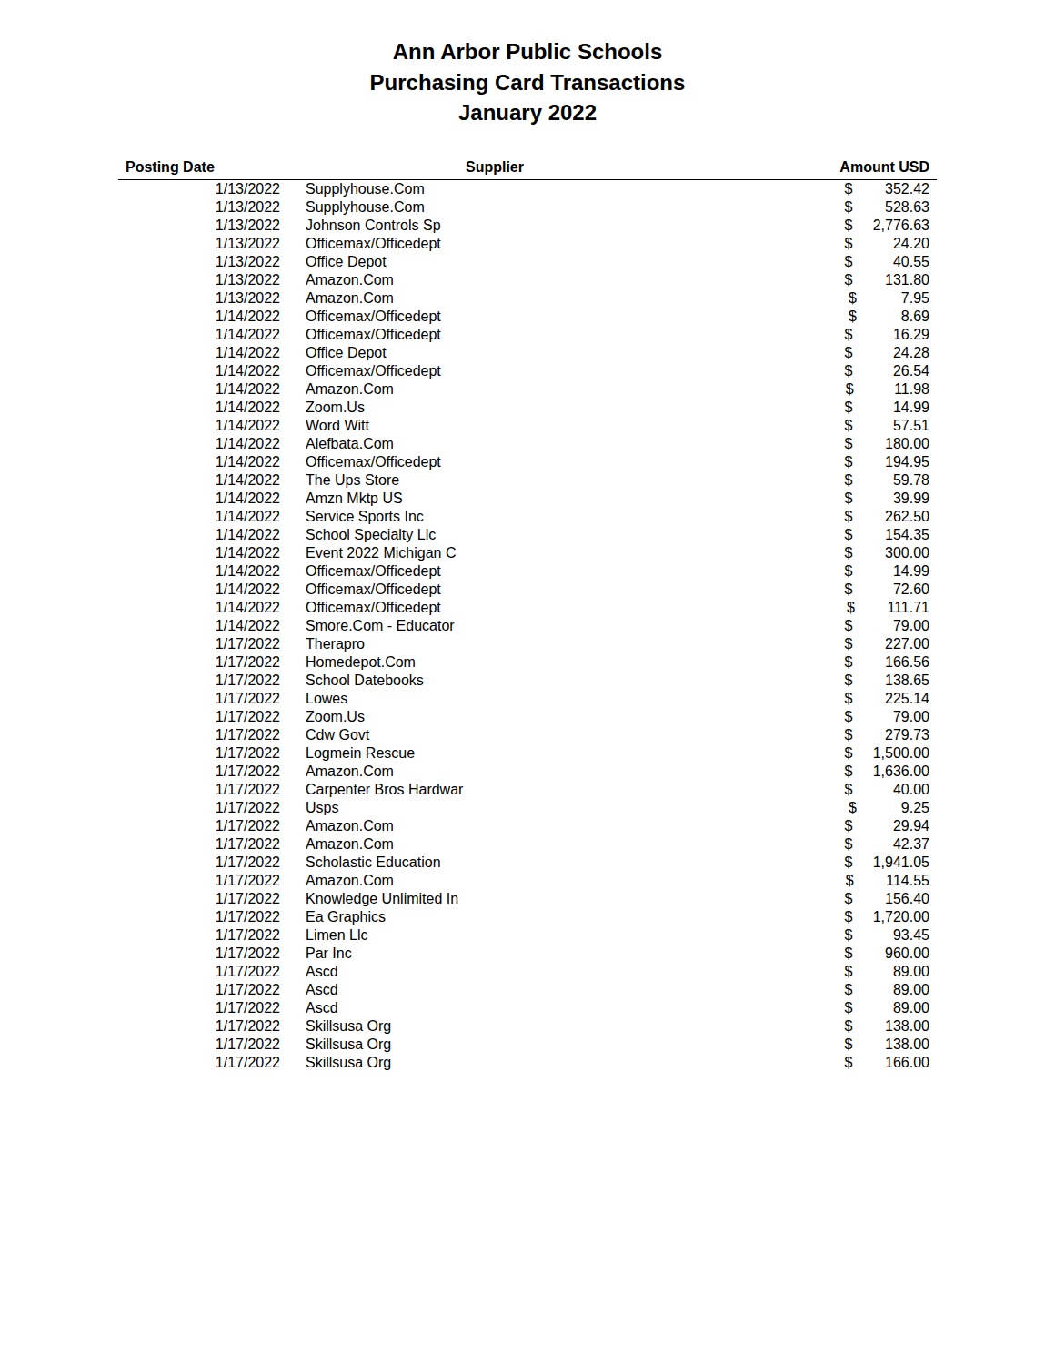Ann Arbor Public Schools
Purchasing Card Transactions
January 2022
| Posting Date | Supplier | Amount USD |
| --- | --- | --- |
| 1/13/2022 | Supplyhouse.Com | $ 352.42 |
| 1/13/2022 | Supplyhouse.Com | $ 528.63 |
| 1/13/2022 | Johnson Controls Sp | $ 2,776.63 |
| 1/13/2022 | Officemax/Officedept | $ 24.20 |
| 1/13/2022 | Office Depot | $ 40.55 |
| 1/13/2022 | Amazon.Com | $ 131.80 |
| 1/13/2022 | Amazon.Com | $ 7.95 |
| 1/14/2022 | Officemax/Officedept | $ 8.69 |
| 1/14/2022 | Officemax/Officedept | $ 16.29 |
| 1/14/2022 | Office Depot | $ 24.28 |
| 1/14/2022 | Officemax/Officedept | $ 26.54 |
| 1/14/2022 | Amazon.Com | $ 11.98 |
| 1/14/2022 | Zoom.Us | $ 14.99 |
| 1/14/2022 | Word Witt | $ 57.51 |
| 1/14/2022 | Alefbata.Com | $ 180.00 |
| 1/14/2022 | Officemax/Officedept | $ 194.95 |
| 1/14/2022 | The Ups Store | $ 59.78 |
| 1/14/2022 | Amzn Mktp US | $ 39.99 |
| 1/14/2022 | Service Sports Inc | $ 262.50 |
| 1/14/2022 | School Specialty Llc | $ 154.35 |
| 1/14/2022 | Event 2022 Michigan C | $ 300.00 |
| 1/14/2022 | Officemax/Officedept | $ 14.99 |
| 1/14/2022 | Officemax/Officedept | $ 72.60 |
| 1/14/2022 | Officemax/Officedept | $ 111.71 |
| 1/14/2022 | Smore.Com - Educator | $ 79.00 |
| 1/17/2022 | Therapro | $ 227.00 |
| 1/17/2022 | Homedepot.Com | $ 166.56 |
| 1/17/2022 | School Datebooks | $ 138.65 |
| 1/17/2022 | Lowes | $ 225.14 |
| 1/17/2022 | Zoom.Us | $ 79.00 |
| 1/17/2022 | Cdw Govt | $ 279.73 |
| 1/17/2022 | Logmein Rescue | $ 1,500.00 |
| 1/17/2022 | Amazon.Com | $ 1,636.00 |
| 1/17/2022 | Carpenter Bros Hardwar | $ 40.00 |
| 1/17/2022 | Usps | $ 9.25 |
| 1/17/2022 | Amazon.Com | $ 29.94 |
| 1/17/2022 | Amazon.Com | $ 42.37 |
| 1/17/2022 | Scholastic Education | $ 1,941.05 |
| 1/17/2022 | Amazon.Com | $ 114.55 |
| 1/17/2022 | Knowledge Unlimited In | $ 156.40 |
| 1/17/2022 | Ea Graphics | $ 1,720.00 |
| 1/17/2022 | Limen Llc | $ 93.45 |
| 1/17/2022 | Par Inc | $ 960.00 |
| 1/17/2022 | Ascd | $ 89.00 |
| 1/17/2022 | Ascd | $ 89.00 |
| 1/17/2022 | Ascd | $ 89.00 |
| 1/17/2022 | Skillsusa Org | $ 138.00 |
| 1/17/2022 | Skillsusa Org | $ 138.00 |
| 1/17/2022 | Skillsusa Org | $ 166.00 |